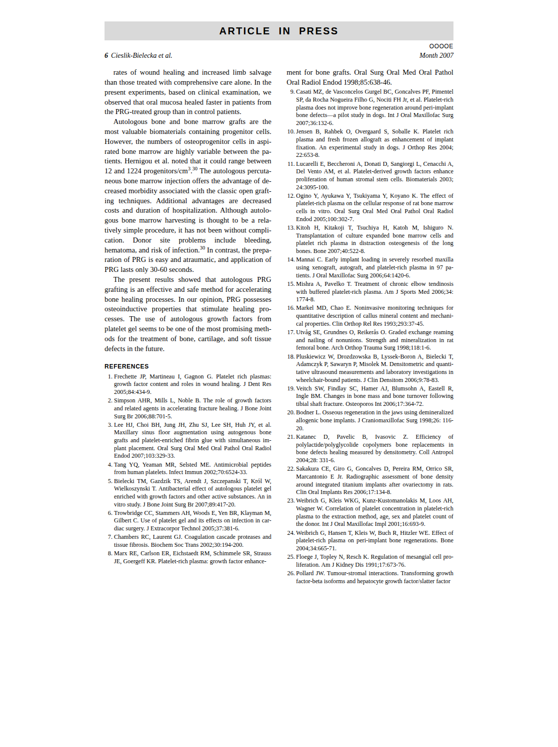ARTICLE IN PRESS
OOOOE
6 Cieslik-Bielecka et al.
Month 2007
rates of wound healing and increased limb salvage than those treated with comprehensive care alone. In the present experiments, based on clinical examination, we observed that oral mucosa healed faster in patients from the PRG-treated group than in control patients.
Autologous bone and bone marrow grafts are the most valuable biomaterials containing progenitor cells. However, the numbers of osteoprogenitor cells in aspirated bone marrow are highly variable between the patients. Hernigou et al. noted that it could range between 12 and 1224 progenitors/cm3.30 The autologous percutaneous bone marrow injection offers the advantage of decreased morbidity associated with the classic open grafting techniques. Additional advantages are decreased costs and duration of hospitalization. Although autologous bone marrow harvesting is thought to be a relatively simple procedure, it has not been without complication. Donor site problems include bleeding, hematoma, and risk of infection.30 In contrast, the preparation of PRG is easy and atraumatic, and application of PRG lasts only 30-60 seconds.
The present results showed that autologous PRG grafting is an effective and safe method for accelerating bone healing processes. In our opinion, PRG possesses osteoinductive properties that stimulate healing processes. The use of autologous growth factors from platelet gel seems to be one of the most promising methods for the treatment of bone, cartilage, and soft tissue defects in the future.
REFERENCES
Frechette JP, Martineau I, Gagnon G. Platelet rich plasmas: growth factor content and roles in wound healing. J Dent Res 2005;84:434-9.
Simpson AHR, Mills L, Noble B. The role of growth factors and related agents in accelerating fracture healing. J Bone Joint Surg Br 2006;88:701-5.
Lee HJ, Choi BH, Jung JH, Zhu SJ, Lee SH, Huh JY, et al. Maxillary sinus floor augmentation using autogenous bone grafts and platelet-enriched fibrin glue with simultaneous implant placement. Oral Surg Oral Med Oral Pathol Oral Radiol Endod 2007;103:329-33.
Tang YQ, Yeaman MR, Selsted ME. Antimicrobial peptides from human platelets. Infect Immun 2002;70:6524-33.
Bielecki TM, Gazdzik TS, Arendt J, Szczepanski T, Król W, Wielkoszynski T. Antibacterial effect of autologous platelet gel enriched with growth factors and other active substances. An in vitro study. J Bone Joint Surg Br 2007;89:417-20.
Trowbridge CC, Stammers AH, Woods E, Yen BR, Klayman M, Gilbert C. Use of platelet gel and its effects on infection in cardiac surgery. J Extracorpor Technol 2005;37:381-6.
Chambers RC, Laurent GJ. Coagulation cascade proteases and tissue fibrosis. Biochem Soc Trans 2002;30:194-200.
Marx RE, Carlson ER, Eichstaedt RM, Schimmele SR, Strauss JE, Goergeff KR. Platelet-rich plasma: growth factor enhance-
ment for bone grafts. Oral Surg Oral Med Oral Pathol Oral Radiol Endod 1998;85:638-46.
9. Casati MZ, de Vasconcelos Gurgel BC, Goncalves PF, Pimentel SP, da Rocha Nogueira Filho G, Nociti FH Jr, et al. Platelet-rich plasma does not improve bone regeneration around peri-implant bone defects—a pilot study in dogs. Int J Oral Maxillofac Surg 2007;36:132-6.
10. Jensen B, Rahbek O, Overgaard S, Soballe K. Platelet rich plasma and fresh frozen allograft as enhancement of implant fixation. An experimental study in dogs. J Orthop Res 2004; 22:653-8.
11. Lucarelli E, Beccheroni A, Donati D, Sangiorgi L, Cenacchi A, Del Vento AM, et al. Platelet-derived growth factors enhance proliferation of human stromal stem cells. Biomaterials 2003; 24:3095-100.
12. Ogino Y, Ayukawa Y, Tsukiyama Y, Koyano K. The effect of platelet-rich plasma on the cellular response of rat bone marrow cells in vitro. Oral Surg Oral Med Oral Pathol Oral Radiol Endod 2005;100:302-7.
13. Kitoh H, Kitakoji T, Tsuchiya H, Katoh M, Ishiguro N. Transplantation of culture expanded bone marrow cells and platelet rich plasma in distraction osteogenesis of the long bones. Bone 2007;40:522-8.
14. Mannai C. Early implant loading in severely resorbed maxilla using xenograft, autograft, and platelet-rich plasma in 97 patients. J Oral Maxillofac Surg 2006;64:1420-6.
15. Mishra A, Pavelko T. Treatment of chronic elbow tendinosis with buffered platelet-rich plasma. Am J Sports Med 2006;34: 1774-8.
16. Markel MD, Chao E. Noninvasive monitoring techniques for quantitative description of callus mineral content and mechanical properties. Clin Orthop Rel Res 1993;293:37-45.
17. Utvåg SE, Grundnes O, Reikerås O. Graded exchange reaming and nailing of nonunions. Strength and mineralization in rat femoral bone. Arch Orthop Trauma Surg 1998;118:1-6.
18. Pluskiewicz W, Drozdzowska B, Lyssek-Boron A, Bielecki T, Adamczyk P, Sawaryn P, Misolek M. Densitometric and quantitative ultrasound measurements and laboratory investigations in wheelchair-bound patients. J Clin Densitom 2006;9:78-83.
19. Veitch SW, Findlay SC, Hamer AJ, Blumsohn A, Eastell R, Ingle BM. Changes in bone mass and bone turnover following tibial shaft fracture. Osteoporos Int 2006;17:364-72.
20. Bodner L. Osseous regeneration in the jaws using demineralized allogenic bone implants. J Craniomaxillofac Surg 1998;26: 116-20.
21. Katanec D, Pavelic B, Ivasovic Z. Efficiency of polylactide/polyglycolide copolymers bone replacements in bone defects healing measured by densitometry. Coll Antropol 2004;28: 331-6.
22. Sakakura CE, Giro G, Goncalves D, Pereira RM, Orrico SR, Marcantonio E Jr. Radiographic assessment of bone density around integrated titanium implants after ovariectomy in rats. Clin Oral Implants Res 2006;17:134-8.
23. Weibrich G, Kleis WKG, Kunz-Kustomanolakis M, Loos AH, Wagner W. Correlation of platelet concentration in platelet-rich plasma to the extraction method, age, sex and platelet count of the donor. Int J Oral Maxillofac Impl 2001;16:693-9.
24. Weibrich G, Hansen T, Kleis W, Buch R, Hitzler WE. Effect of platelet-rich plasma on peri-implant bone regenerations. Bone 2004;34:665-71.
25. Floege J, Topley N, Resch K. Regulation of mesangial cell proliferation. Am J Kidney Dis 1991;17:673-76.
26. Pollard JW. Tumour-stromal interactions. Transforming growth factor-beta isoforms and hepatocyte growth factor/slatter factor